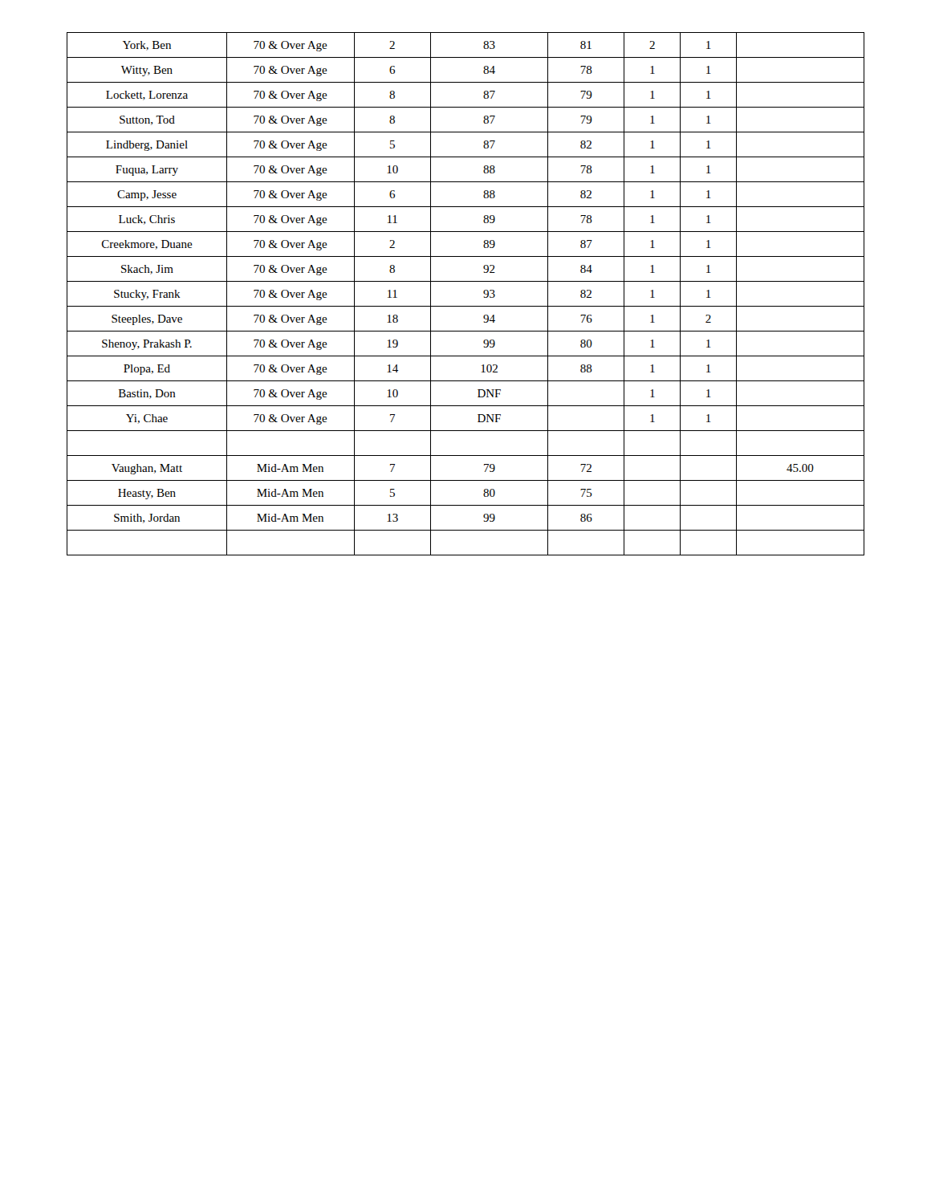| York, Ben | 70 & Over Age | 2 | 83 | 81 | 2 | 1 | |
| Witty, Ben | 70 & Over Age | 6 | 84 | 78 | 1 | 1 | |
| Lockett, Lorenza | 70 & Over Age | 8 | 87 | 79 | 1 | 1 | |
| Sutton, Tod | 70 & Over Age | 8 | 87 | 79 | 1 | 1 | |
| Lindberg, Daniel | 70 & Over Age | 5 | 87 | 82 | 1 | 1 | |
| Fuqua, Larry | 70 & Over Age | 10 | 88 | 78 | 1 | 1 | |
| Camp, Jesse | 70 & Over Age | 6 | 88 | 82 | 1 | 1 | |
| Luck, Chris | 70 & Over Age | 11 | 89 | 78 | 1 | 1 | |
| Creekmore, Duane | 70 & Over Age | 2 | 89 | 87 | 1 | 1 | |
| Skach, Jim | 70 & Over Age | 8 | 92 | 84 | 1 | 1 | |
| Stucky, Frank | 70 & Over Age | 11 | 93 | 82 | 1 | 1 | |
| Steeples, Dave | 70 & Over Age | 18 | 94 | 76 | 1 | 2 | |
| Shenoy, Prakash P. | 70 & Over Age | 19 | 99 | 80 | 1 | 1 | |
| Plopa, Ed | 70 & Over Age | 14 | 102 | 88 | 1 | 1 | |
| Bastin, Don | 70 & Over Age | 10 | DNF | | 1 | 1 | |
| Yi, Chae | 70 & Over Age | 7 | DNF | | 1 | 1 | |
| Vaughan, Matt | Mid-Am Men | 7 | 79 | 72 | | | 45.00 |
| Heasty, Ben | Mid-Am Men | 5 | 80 | 75 | | | |
| Smith, Jordan | Mid-Am Men | 13 | 99 | 86 | | | |